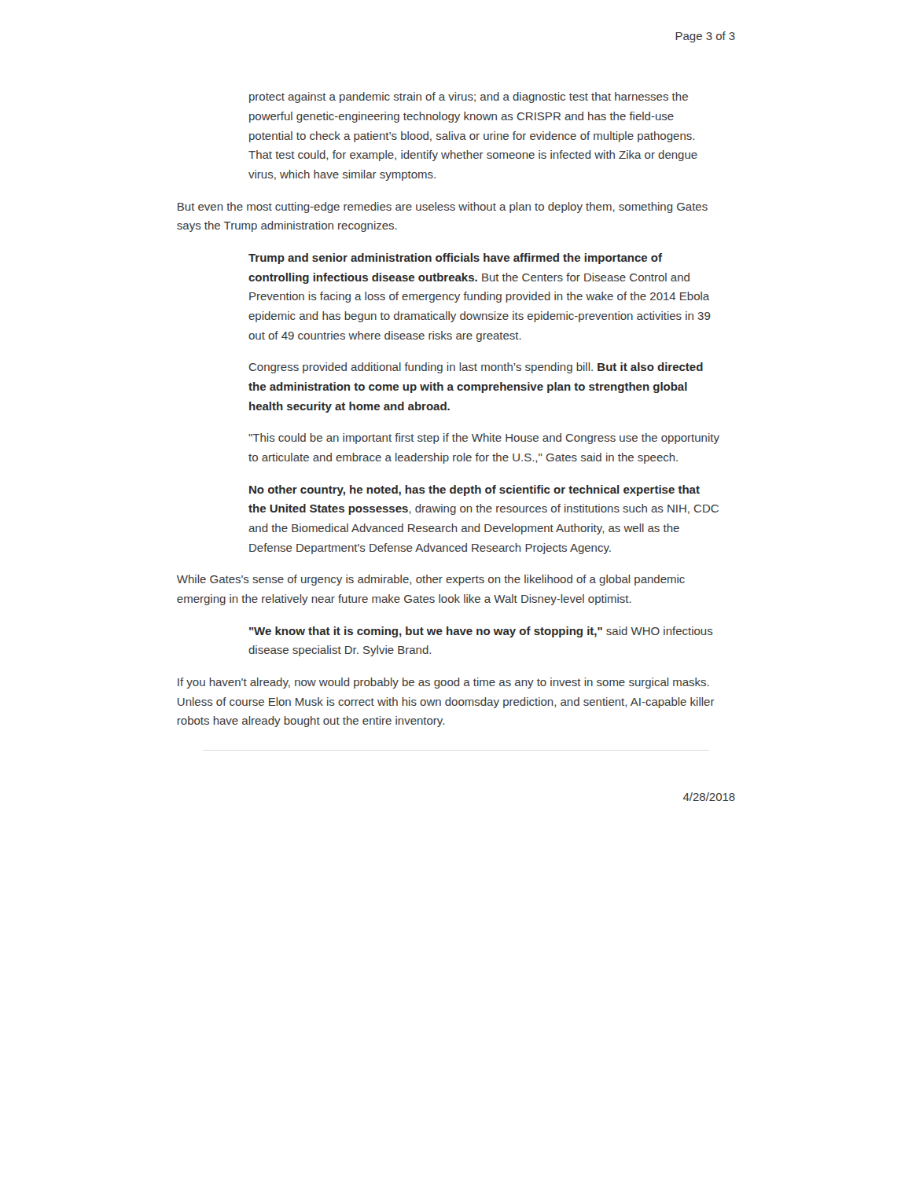Page 3 of 3
protect against a pandemic strain of a virus; and a diagnostic test that harnesses the powerful genetic-engineering technology known as CRISPR and has the field-use potential to check a patient’s blood, saliva or urine for evidence of multiple pathogens. That test could, for example, identify whether someone is infected with Zika or dengue virus, which have similar symptoms.
But even the most cutting-edge remedies are useless without a plan to deploy them, something Gates says the Trump administration recognizes.
Trump and senior administration officials have affirmed the importance of controlling infectious disease outbreaks. But the Centers for Disease Control and Prevention is facing a loss of emergency funding provided in the wake of the 2014 Ebola epidemic and has begun to dramatically downsize its epidemic-prevention activities in 39 out of 49 countries where disease risks are greatest.
Congress provided additional funding in last month’s spending bill. But it also directed the administration to come up with a comprehensive plan to strengthen global health security at home and abroad.
"This could be an important first step if the White House and Congress use the opportunity to articulate and embrace a leadership role for the U.S.," Gates said in the speech.
No other country, he noted, has the depth of scientific or technical expertise that the United States possesses, drawing on the resources of institutions such as NIH, CDC and the Biomedical Advanced Research and Development Authority, as well as the Defense Department's Defense Advanced Research Projects Agency.
While Gates's sense of urgency is admirable, other experts on the likelihood of a global pandemic emerging in the relatively near future make Gates look like a Walt Disney-level optimist.
"We know that it is coming, but we have no way of stopping it," said WHO infectious disease specialist Dr. Sylvie Brand.
If you haven't already, now would probably be as good a time as any to invest in some surgical masks. Unless of course Elon Musk is correct with his own doomsday prediction, and sentient, AI-capable killer robots have already bought out the entire inventory.
4/28/2018